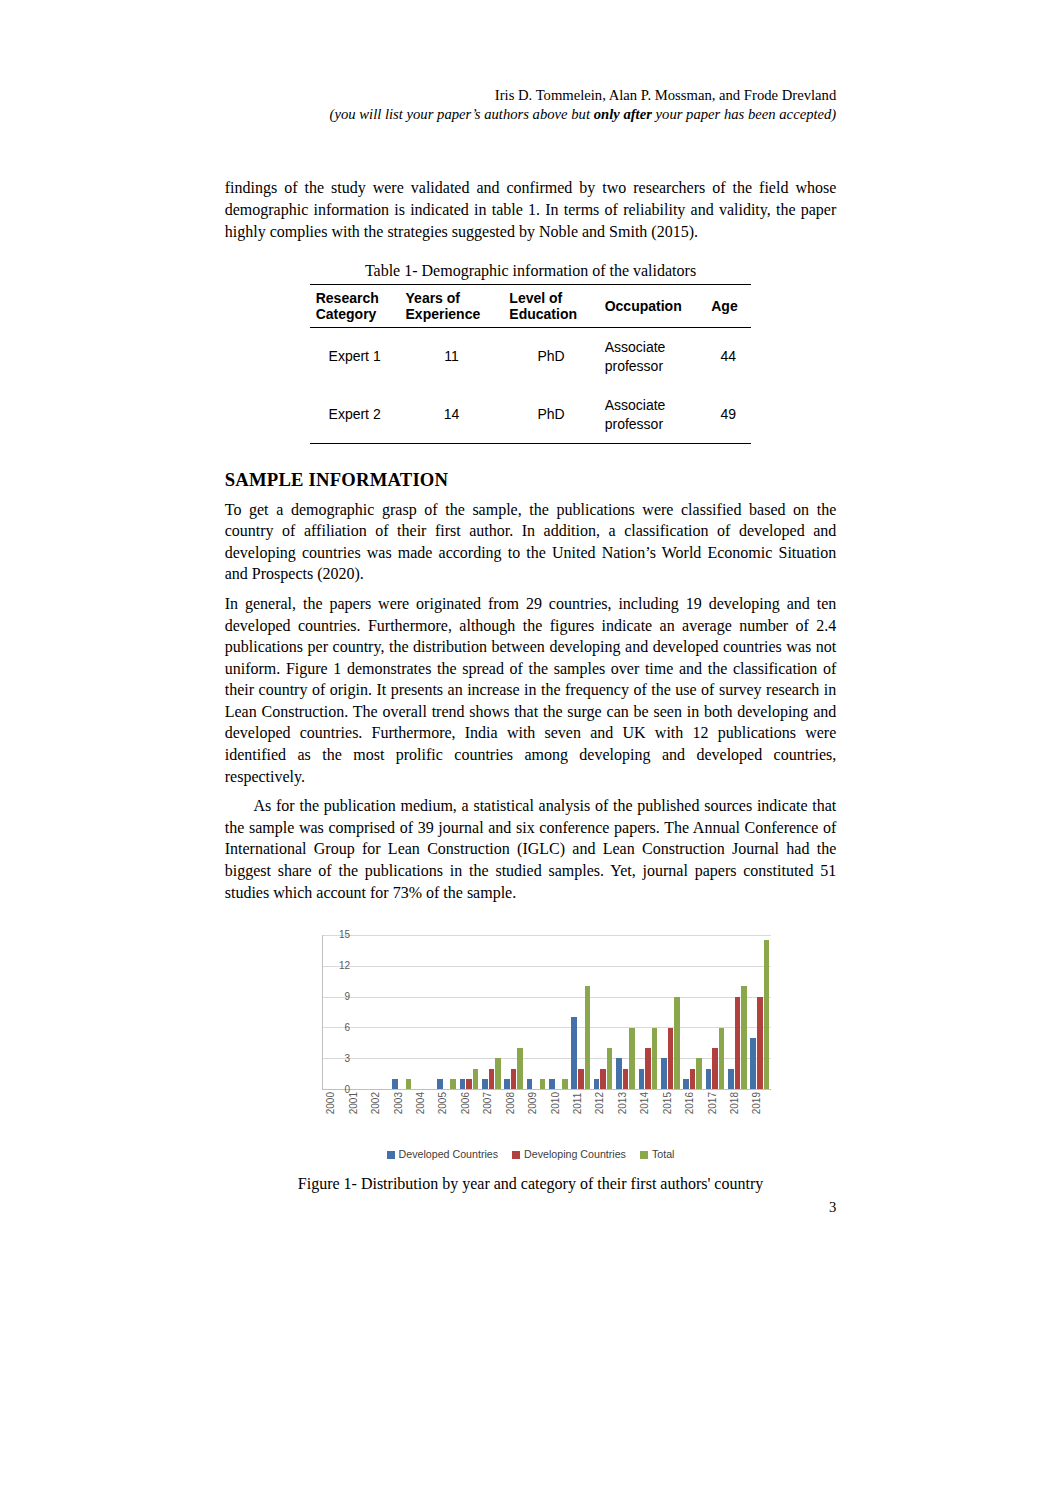Iris D. Tommelein, Alan P. Mossman, and Frode Drevland
(you will list your paper’s authors above but only after your paper has been accepted)
findings of the study were validated and confirmed by two researchers of the field whose demographic information is indicated in table 1. In terms of reliability and validity, the paper highly complies with the strategies suggested by Noble and Smith (2015).
Table 1- Demographic information of the validators
| Research Category | Years of Experience | Level of Education | Occupation | Age |
| --- | --- | --- | --- | --- |
| Expert 1 | 11 | PhD | Associate professor | 44 |
| Expert 2 | 14 | PhD | Associate professor | 49 |
Sample Information
To get a demographic grasp of the sample, the publications were classified based on the country of affiliation of their first author. In addition, a classification of developed and developing countries was made according to the United Nation’s World Economic Situation and Prospects (2020).
In general, the papers were originated from 29 countries, including 19 developing and ten developed countries. Furthermore, although the figures indicate an average number of 2.4 publications per country, the distribution between developing and developed countries was not uniform. Figure 1 demonstrates the spread of the samples over time and the classification of their country of origin. It presents an increase in the frequency of the use of survey research in Lean Construction. The overall trend shows that the surge can be seen in both developing and developed countries. Furthermore, India with seven and UK with 12 publications were identified as the most prolific countries among developing and developed countries, respectively.
As for the publication medium, a statistical analysis of the published sources indicate that the sample was comprised of 39 journal and six conference papers. The Annual Conference of International Group for Lean Construction (IGLC) and Lean Construction Journal had the biggest share of the publications in the studied samples. Yet, journal papers constituted 51 studies which account for 73% of the sample.
15 12 9 6 3 0
20002001200220032004 20052006200720082009 20102011201220132014 20152016201720182019
Developed Countries Developing Countries Total
Figure 1- Distribution by year and category of their first authors' country
3